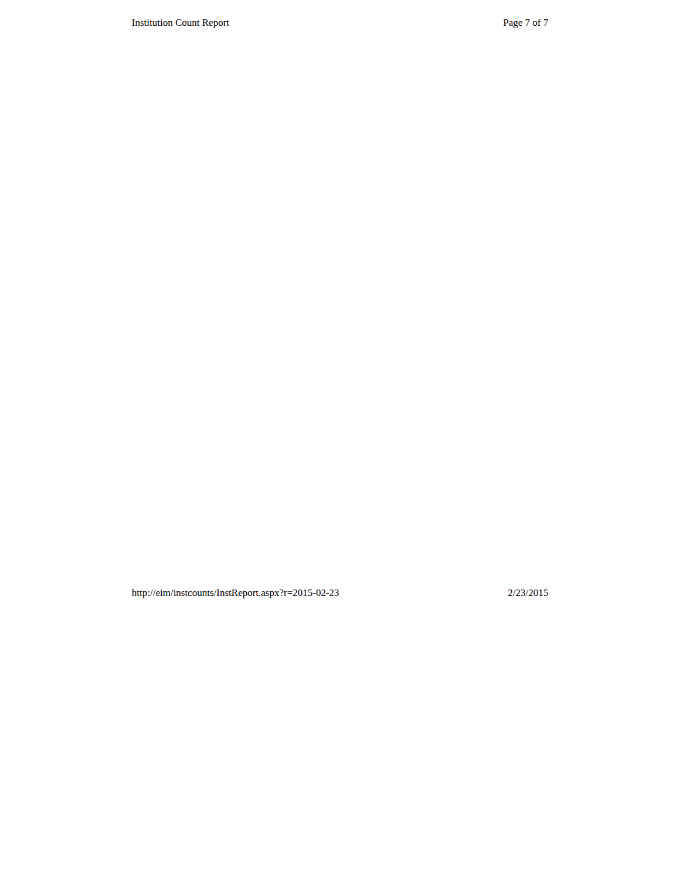Institution Count Report
Page 7 of 7
http://eim/instcounts/InstReport.aspx?r=2015-02-23
2/23/2015